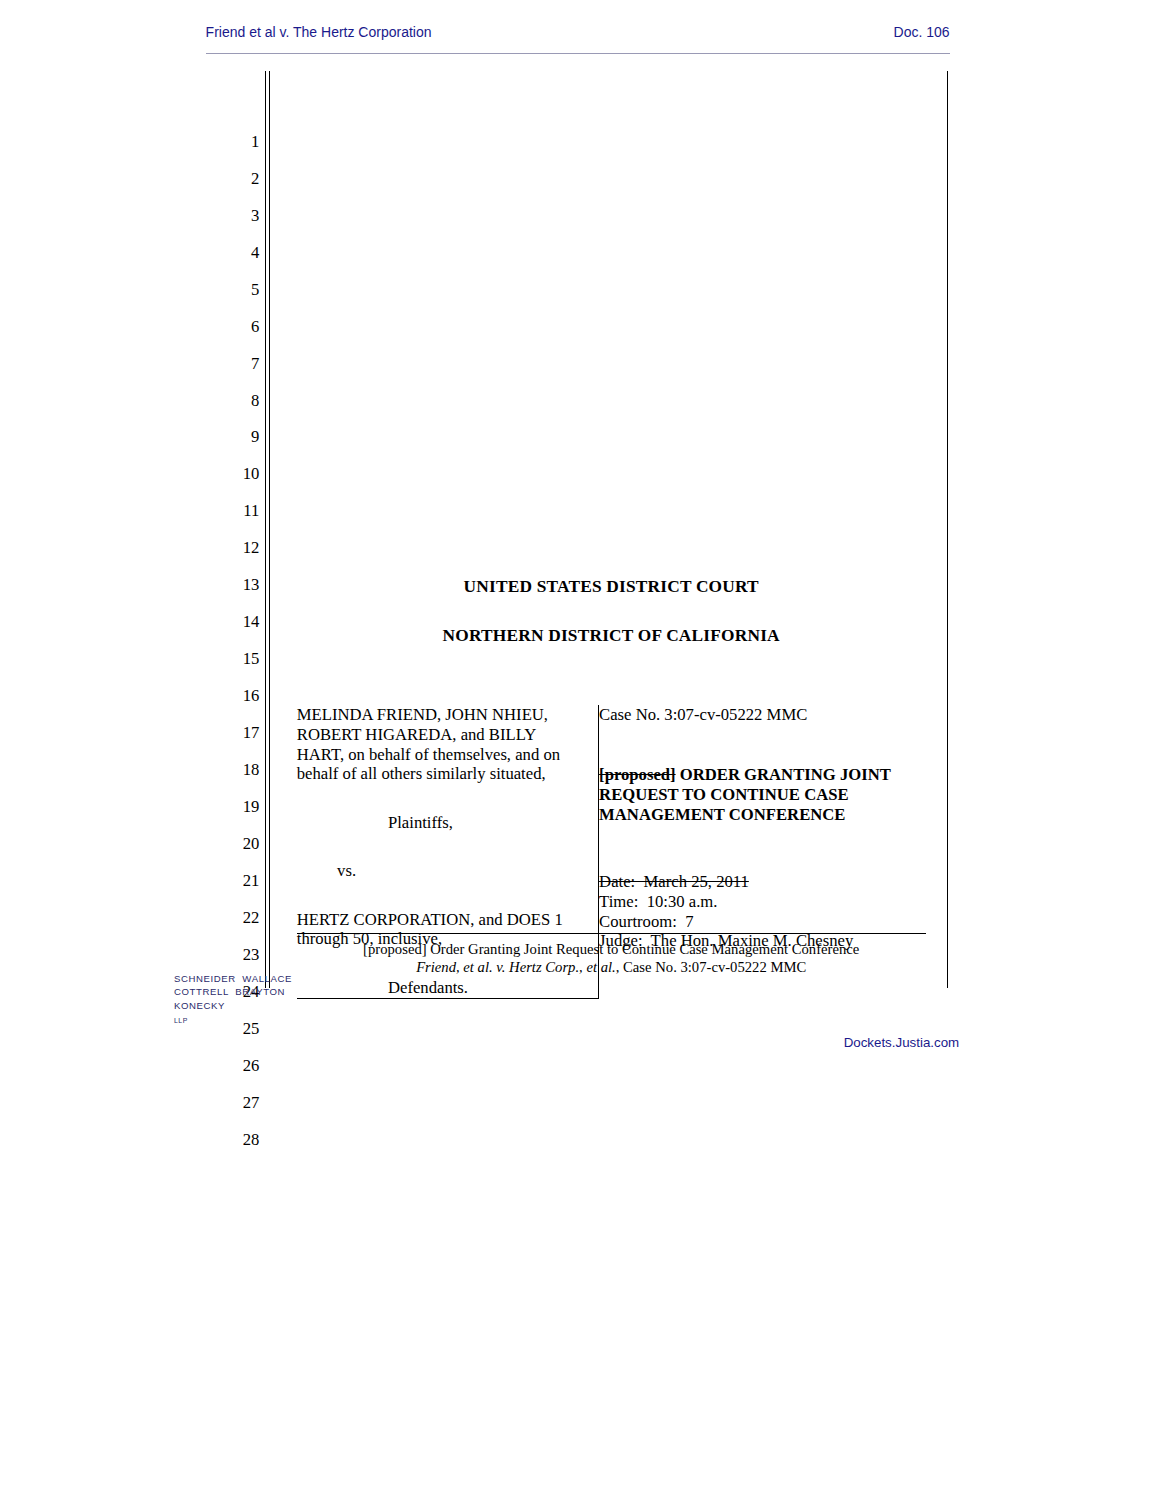Friend et al v. The Hertz Corporation Doc. 106
1
2
3
4
5
6
7
8
9
10
11
12
13
14
15
16
17
18
19
20
21
22
23
24
25
26
27
28
UNITED STATES DISTRICT COURT
NORTHERN DISTRICT OF CALIFORNIA
| MELINDA FRIEND, JOHN NHIEU, ROBERT HIGAREDA, and BILLY HART, on behalf of themselves, and on behalf of all others similarly situated, Plaintiffs, vs. HERTZ CORPORATION, and DOES 1 through 50, inclusive, Defendants. | Case No. 3:07-cv-05222 MMC [proposed] ORDER GRANTING JOINT REQUEST TO CONTINUE CASE MANAGEMENT CONFERENCE Date: March 25, 2011 Time: 10:30 a.m. Courtroom: 7 Judge: The Hon. Maxine M. Chesney |
[proposed] Order Granting Joint Request to Continue Case Management Conference
Friend, et al. v. Hertz Corp., et al., Case No. 3:07-cv-05222 MMC
SCHNEIDER WALLACE
COTTRELL BRAYTON
KONECKY LLP
Dockets.Justia.com